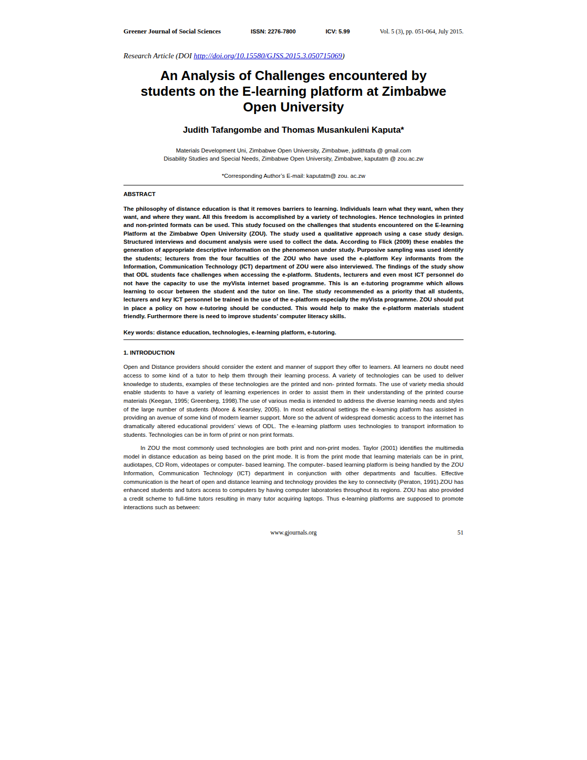Greener Journal of Social Sciences ISSN: 2276-7800 ICV: 5.99 Vol. 5 (3), pp. 051-064, July 2015.
Research Article (DOI http://doi.org/10.15580/GJSS.2015.3.050715069)
An Analysis of Challenges encountered by students on the E-learning platform at Zimbabwe Open University
Judith Tafangombe and Thomas Musankuleni Kaputa*
Materials Development Uni, Zimbabwe Open University, Zimbabwe, judithtafa @ gmail.com
Disability Studies and Special Needs, Zimbabwe Open University, Zimbabwe, kaputatm @ zou.ac.zw
*Corresponding Author’s E-mail: kaputatm@ zou. ac.zw
ABSTRACT
The philosophy of distance education is that it removes barriers to learning. Individuals learn what they want, when they want, and where they want. All this freedom is accomplished by a variety of technologies. Hence technologies in printed and non-printed formats can be used. This study focused on the challenges that students encountered on the E-learning Platform at the Zimbabwe Open University (ZOU). The study used a qualitative approach using a case study design. Structured interviews and document analysis were used to collect the data. According to Flick (2009) these enables the generation of appropriate descriptive information on the phenomenon under study. Purposive sampling was used identify the students; lecturers from the four faculties of the ZOU who have used the e-platform Key informants from the Information, Communication Technology (ICT) department of ZOU were also interviewed. The findings of the study show that ODL students face challenges when accessing the e-platform. Students, lecturers and even most ICT personnel do not have the capacity to use the myVista internet based programme. This is an e-tutoring programme which allows learning to occur between the student and the tutor on line. The study recommended as a priority that all students, lecturers and key ICT personnel be trained in the use of the e-platform especially the myVista programme. ZOU should put in place a policy on how e-tutoring should be conducted. This would help to make the e-platform materials student friendly. Furthermore there is need to improve students’ computer literacy skills.
Key words: distance education, technologies, e-learning platform, e-tutoring.
1. INTRODUCTION
Open and Distance providers should consider the extent and manner of support they offer to learners. All learners no doubt need access to some kind of a tutor to help them through their learning process. A variety of technologies can be used to deliver knowledge to students, examples of these technologies are the printed and non- printed formats. The use of variety media should enable students to have a variety of learning experiences in order to assist them in their understanding of the printed course materials (Keegan, 1995; Greenberg, 1998).The use of various media is intended to address the diverse learning needs and styles of the large number of students (Moore & Kearsley, 2005). In most educational settings the e-learning platform has assisted in providing an avenue of some kind of modern learner support. More so the advent of widespread domestic access to the internet has dramatically altered educational providers’ views of ODL. The e-learning platform uses technologies to transport information to students. Technologies can be in form of print or non print formats.
In ZOU the most commonly used technologies are both print and non-print modes. Taylor (2001) identifies the multimedia model in distance education as being based on the print mode. It is from the print mode that learning materials can be in print, audiotapes, CD Rom, videotapes or computer- based learning. The computer- based learning platform is being handled by the ZOU Information, Communication Technology (ICT) department in conjunction with other departments and faculties. Effective communication is the heart of open and distance learning and technology provides the key to connectivity (Peraton, 1991).ZOU has enhanced students and tutors access to computers by having computer laboratories throughout its regions. ZOU has also provided a credit scheme to full-time tutors resulting in many tutor acquiring laptops. Thus e-learning platforms are supposed to promote interactions such as between:
www.gjournals.org 51